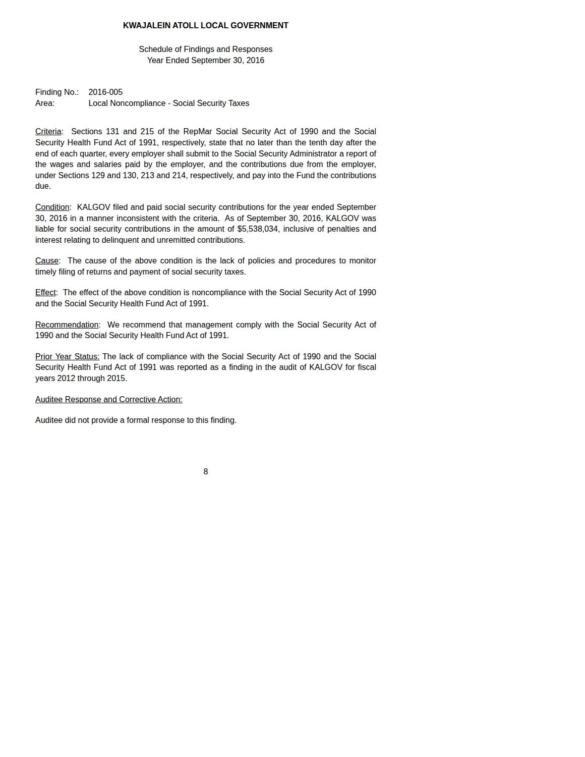KWAJALEIN ATOLL LOCAL GOVERNMENT
Schedule of Findings and Responses
Year Ended September 30, 2016
| Finding No.: | 2016-005 |
| Area: | Local Noncompliance - Social Security Taxes |
Criteria: Sections 131 and 215 of the RepMar Social Security Act of 1990 and the Social Security Health Fund Act of 1991, respectively, state that no later than the tenth day after the end of each quarter, every employer shall submit to the Social Security Administrator a report of the wages and salaries paid by the employer, and the contributions due from the employer, under Sections 129 and 130, 213 and 214, respectively, and pay into the Fund the contributions due.
Condition: KALGOV filed and paid social security contributions for the year ended September 30, 2016 in a manner inconsistent with the criteria. As of September 30, 2016, KALGOV was liable for social security contributions in the amount of $5,538,034, inclusive of penalties and interest relating to delinquent and unremitted contributions.
Cause: The cause of the above condition is the lack of policies and procedures to monitor timely filing of returns and payment of social security taxes.
Effect: The effect of the above condition is noncompliance with the Social Security Act of 1990 and the Social Security Health Fund Act of 1991.
Recommendation: We recommend that management comply with the Social Security Act of 1990 and the Social Security Health Fund Act of 1991.
Prior Year Status: The lack of compliance with the Social Security Act of 1990 and the Social Security Health Fund Act of 1991 was reported as a finding in the audit of KALGOV for fiscal years 2012 through 2015.
Auditee Response and Corrective Action:
Auditee did not provide a formal response to this finding.
8